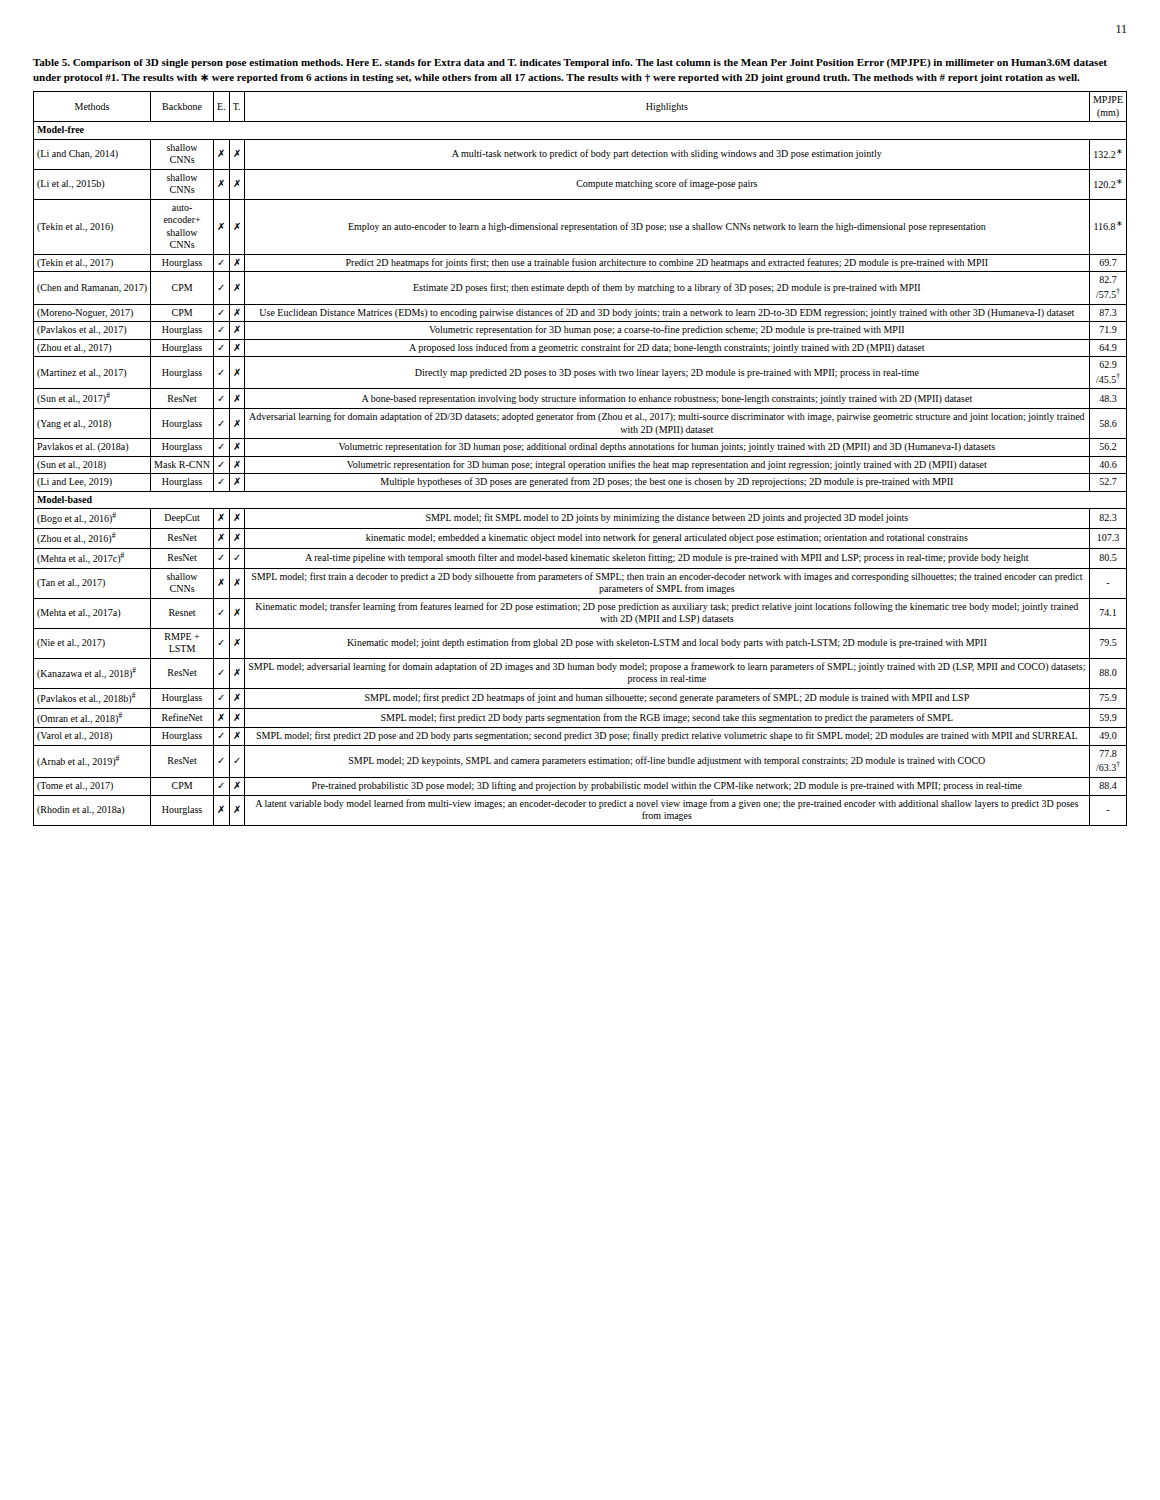11
Table 5. Comparison of 3D single person pose estimation methods. Here E. stands for Extra data and T. indicates Temporal info. The last column is the Mean Per Joint Position Error (MPJPE) in millimeter on Human3.6M dataset under protocol #1. The results with ∗ were reported from 6 actions in testing set, while others from all 17 actions. The results with † were reported with 2D joint ground truth. The methods with # report joint rotation as well.
| Methods | Backbone | E. | T. | Highlights | MPJPE (mm) |
| --- | --- | --- | --- | --- | --- |
| Model-free |
| (Li and Chan, 2014) | shallow CNNs | ✗ | ✗ | A multi-task network to predict of body part detection with sliding windows and 3D pose estimation jointly | 132.2 ∗ |
| (Li et al., 2015b) | shallow CNNs | ✗ | ✗ | Compute matching score of image-pose pairs | 120.2 ∗ |
| (Tekin et al., 2016) | auto-encoder+ shallow CNNs | ✗ | ✗ | Employ an auto-encoder to learn a high-dimensional representation of 3D pose; use a shallow CNNs network to learn the high-dimensional pose representation | 116.8 ∗ |
| (Tekin et al., 2017) | Hourglass | ✓ | ✗ | Predict 2D heatmaps for joints first; then use a trainable fusion architecture to combine 2D heatmaps and extracted features; 2D module is pre-trained with MPII | 69.7 |
| (Chen and Ramanan, 2017) | CPM | ✓ | ✗ | Estimate 2D poses first; then estimate depth of them by matching to a library of 3D poses; 2D module is pre-trained with MPII | 82.7 /57.5 † |
| (Moreno-Noguer, 2017) | CPM | ✓ | ✗ | Use Euclidean Distance Matrices (EDMs) to encoding pairwise distances of 2D and 3D body joints; train a network to learn 2D-to-3D EDM regression; jointly trained with other 3D (Humaneva-I) dataset | 87.3 |
| (Pavlakos et al., 2017) | Hourglass | ✓ | ✗ | Volumetric representation for 3D human pose; a coarse-to-fine prediction scheme; 2D module is pre-trained with MPII | 71.9 |
| (Zhou et al., 2017) | Hourglass | ✓ | ✗ | A proposed loss induced from a geometric constraint for 2D data; bone-length constraints; jointly trained with 2D (MPII) dataset | 64.9 |
| (Martinez et al., 2017) | Hourglass | ✓ | ✗ | Directly map predicted 2D poses to 3D poses with two linear layers; 2D module is pre-trained with MPII; process in real-time | 62.9 /45.5 † |
| (Sun et al., 2017) # | ResNet | ✓ | ✗ | A bone-based representation involving body structure information to enhance robustness; bone-length constraints; jointly trained with 2D (MPII) dataset | 48.3 |
| (Yang et al., 2018) | Hourglass | ✓ | ✗ | Adversarial learning for domain adaptation of 2D/3D datasets; adopted generator from (Zhou et al., 2017); multi-source discriminator with image, pairwise geometric structure and joint location; jointly trained with 2D (MPII) dataset | 58.6 |
| Pavlakos et al. (2018a) | Hourglass | ✓ | ✗ | Volumetric representation for 3D human pose; additional ordinal depths annotations for human joints; jointly trained with 2D (MPII) and 3D (Humaneva-I) datasets | 56.2 |
| (Sun et al., 2018) | Mask R-CNN | ✓ | ✗ | Volumetric representation for 3D human pose; integral operation unifies the heat map representation and joint regression; jointly trained with 2D (MPII) dataset | 40.6 |
| (Li and Lee, 2019) | Hourglass | ✓ | ✗ | Multiple hypotheses of 3D poses are generated from 2D poses; the best one is chosen by 2D reprojections; 2D module is pre-trained with MPII | 52.7 |
| Model-based |
| (Bogo et al., 2016) # | DeepCut | ✗ | ✗ | SMPL model; fit SMPL model to 2D joints by minimizing the distance between 2D joints and projected 3D model joints | 82.3 |
| (Zhou et al., 2016) # | ResNet | ✗ | ✗ | kinematic model; embedded a kinematic object model into network for general articulated object pose estimation; orientation and rotational constrains | 107.3 |
| (Mehta et al., 2017c) # | ResNet | ✓ | ✓ | A real-time pipeline with temporal smooth filter and model-based kinematic skeleton fitting; 2D module is pre-trained with MPII and LSP; process in real-time; provide body height | 80.5 |
| (Tan et al., 2017) | shallow CNNs | ✗ | ✗ | SMPL model; first train a decoder to predict a 2D body silhouette from parameters of SMPL; then train an encoder-decoder network with images and corresponding silhouettes; the trained encoder can predict parameters of SMPL from images | - |
| (Mehta et al., 2017a) | Resnet | ✓ | ✗ | Kinematic model; transfer learning from features learned for 2D pose estimation; 2D pose prediction as auxiliary task; predict relative joint locations following the kinematic tree body model; jointly trained with 2D (MPII and LSP) datasets | 74.1 |
| (Nie et al., 2017) | RMPE + LSTM | ✓ | ✗ | Kinematic model; joint depth estimation from global 2D pose with skeleton-LSTM and local body parts with patch-LSTM; 2D module is pre-trained with MPII | 79.5 |
| (Kanazawa et al., 2018) # | ResNet | ✓ | ✗ | SMPL model; adversarial learning for domain adaptation of 2D images and 3D human body model; propose a framework to learn parameters of SMPL; jointly trained with 2D (LSP, MPII and COCO) datasets; process in real-time | 88.0 |
| (Pavlakos et al., 2018b) # | Hourglass | ✓ | ✗ | SMPL model; first predict 2D heatmaps of joint and human silhouette; second generate parameters of SMPL; 2D module is trained with MPII and LSP | 75.9 |
| (Omran et al., 2018) # | RefineNet | ✗ | ✗ | SMPL model; first predict 2D body parts segmentation from the RGB image; second take this segmentation to predict the parameters of SMPL | 59.9 |
| (Varol et al., 2018) | Hourglass | ✓ | ✗ | SMPL model; first predict 2D pose and 2D body parts segmentation; second predict 3D pose; finally predict relative volumetric shape to fit SMPL model; 2D modules are trained with MPII and SURREAL | 49.0 |
| (Arnab et al., 2019) # | ResNet | ✓ | ✓ | SMPL model; 2D keypoints, SMPL and camera parameters estimation; off-line bundle adjustment with temporal constraints; 2D module is trained with COCO | 77.8 /63.3 † |
| (Tome et al., 2017) | CPM | ✓ | ✗ | Pre-trained probabilistic 3D pose model; 3D lifting and projection by probabilistic model within the CPM-like network; 2D module is pre-trained with MPII; process in real-time | 88.4 |
| (Rhodin et al., 2018a) | Hourglass | ✗ | ✗ | A latent variable body model learned from multi-view images; an encoder-decoder to predict a novel view image from a given one; the pre-trained encoder with additional shallow layers to predict 3D poses from images | - |